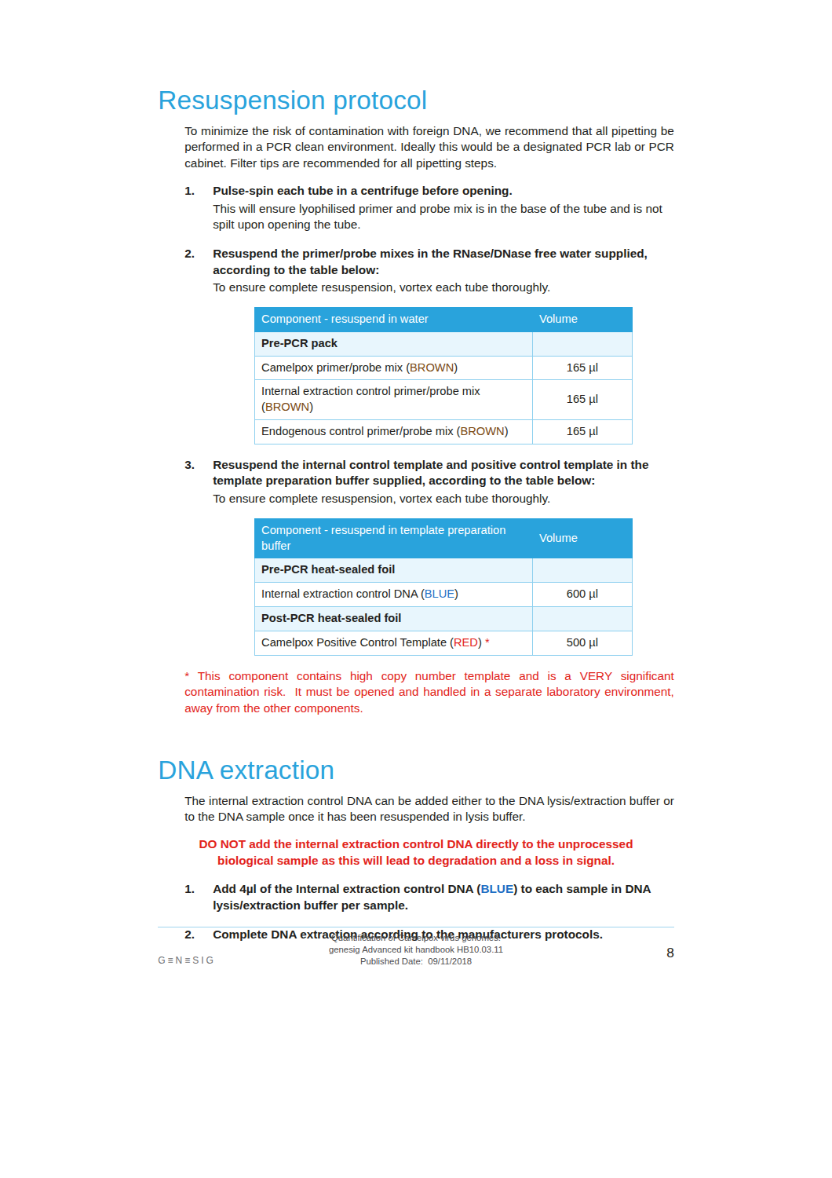Resuspension protocol
To minimize the risk of contamination with foreign DNA, we recommend that all pipetting be performed in a PCR clean environment. Ideally this would be a designated PCR lab or PCR cabinet. Filter tips are recommended for all pipetting steps.
Pulse-spin each tube in a centrifuge before opening. This will ensure lyophilised primer and probe mix is in the base of the tube and is not spilt upon opening the tube.
Resuspend the primer/probe mixes in the RNase/DNase free water supplied, according to the table below: To ensure complete resuspension, vortex each tube thoroughly.
| Component - resuspend in water | Volume |
| --- | --- |
| Pre-PCR pack | |
| Camelpox primer/probe mix ( BROWN ) | 165 µl |
| Internal extraction control primer/probe mix ( BROWN ) | 165 µl |
| Endogenous control primer/probe mix ( BROWN ) | 165 µl |
Resuspend the internal control template and positive control template in the template preparation buffer supplied, according to the table below: To ensure complete resuspension, vortex each tube thoroughly.
| Component - resuspend in template preparation buffer | Volume |
| --- | --- |
| Pre-PCR heat-sealed foil | |
| Internal extraction control DNA ( BLUE ) | 600 µl |
| Post-PCR heat-sealed foil | |
| Camelpox Positive Control Template ( RED ) * | 500 µl |
* This component contains high copy number template and is a VERY significant contamination risk. It must be opened and handled in a separate laboratory environment, away from the other components.
DNA extraction
The internal extraction control DNA can be added either to the DNA lysis/extraction buffer or to the DNA sample once it has been resuspended in lysis buffer.
DO NOT add the internal extraction control DNA directly to the unprocessed biological sample as this will lead to degradation and a loss in signal.
Add 4µl of the Internal extraction control DNA (BLUE) to each sample in DNA lysis/extraction buffer per sample.
Complete DNA extraction according to the manufacturers protocols.
G≡N≡SIG
Quantification of Camelpox virus genomes.
genesig Advanced kit handbook HB10.03.11
Published Date: 09/11/2018
8